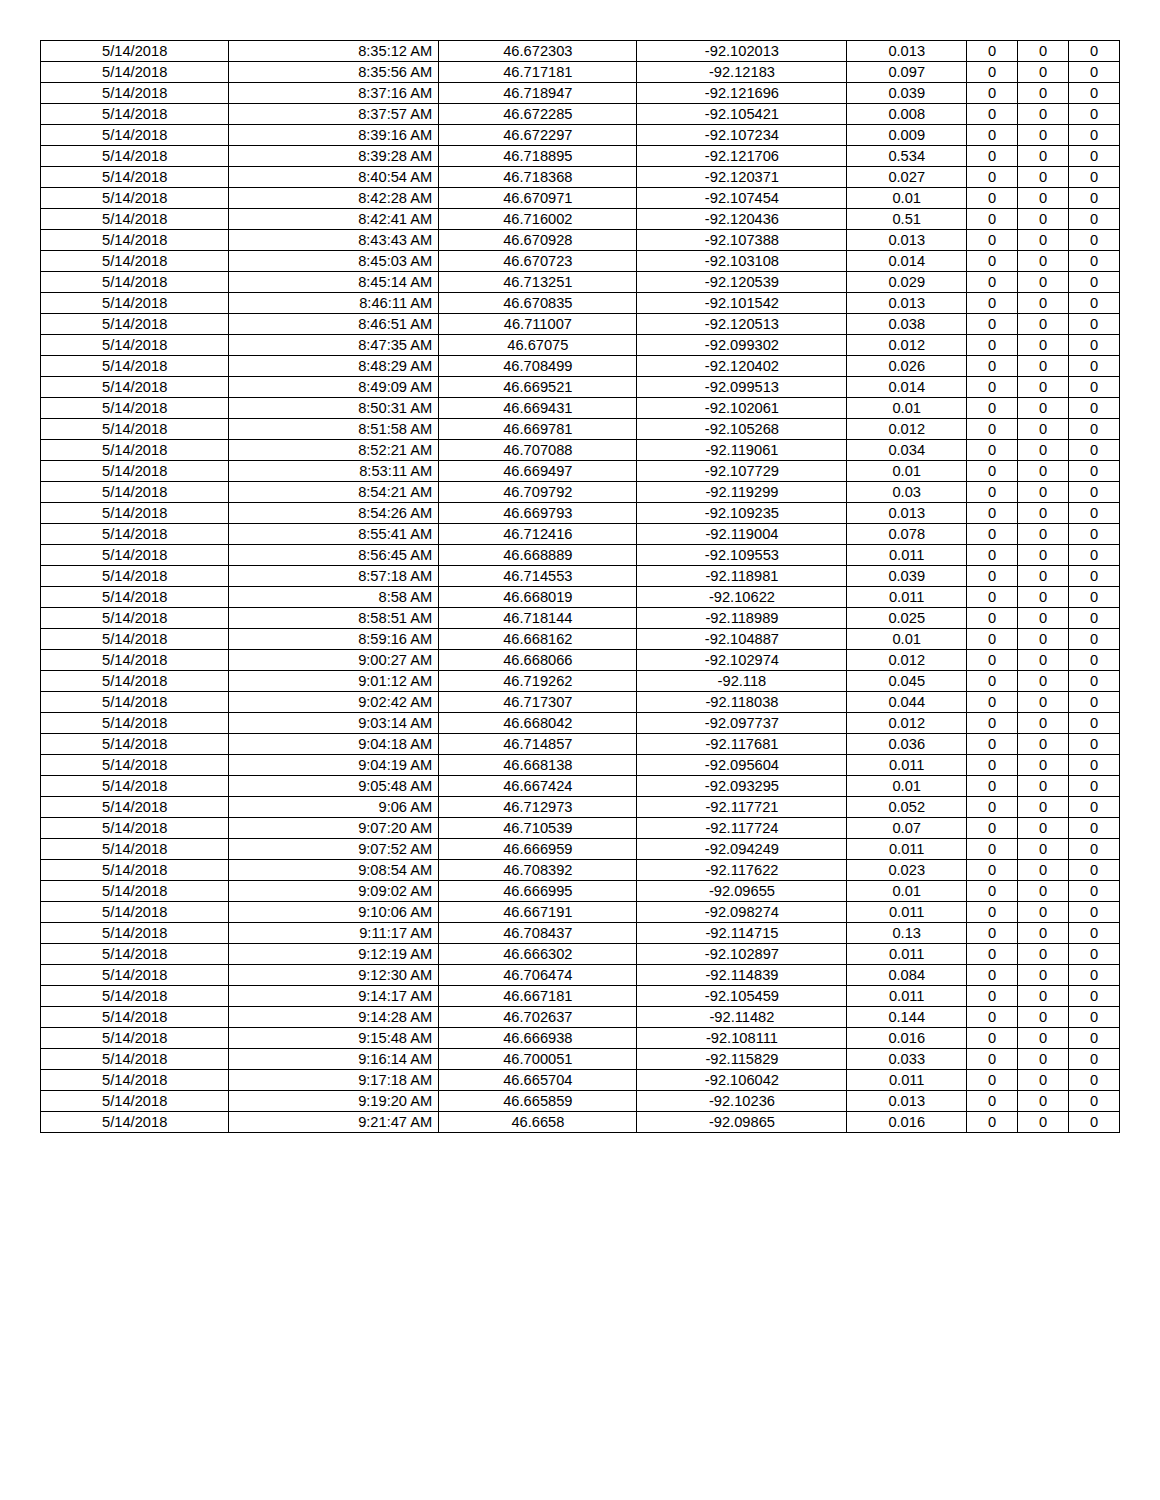| 5/14/2018 | 8:35:12 AM | 46.672303 | -92.102013 | 0.013 | 0 | 0 | 0 |
| 5/14/2018 | 8:35:56 AM | 46.717181 | -92.12183 | 0.097 | 0 | 0 | 0 |
| 5/14/2018 | 8:37:16 AM | 46.718947 | -92.121696 | 0.039 | 0 | 0 | 0 |
| 5/14/2018 | 8:37:57 AM | 46.672285 | -92.105421 | 0.008 | 0 | 0 | 0 |
| 5/14/2018 | 8:39:16 AM | 46.672297 | -92.107234 | 0.009 | 0 | 0 | 0 |
| 5/14/2018 | 8:39:28 AM | 46.718895 | -92.121706 | 0.534 | 0 | 0 | 0 |
| 5/14/2018 | 8:40:54 AM | 46.718368 | -92.120371 | 0.027 | 0 | 0 | 0 |
| 5/14/2018 | 8:42:28 AM | 46.670971 | -92.107454 | 0.01 | 0 | 0 | 0 |
| 5/14/2018 | 8:42:41 AM | 46.716002 | -92.120436 | 0.51 | 0 | 0 | 0 |
| 5/14/2018 | 8:43:43 AM | 46.670928 | -92.107388 | 0.013 | 0 | 0 | 0 |
| 5/14/2018 | 8:45:03 AM | 46.670723 | -92.103108 | 0.014 | 0 | 0 | 0 |
| 5/14/2018 | 8:45:14 AM | 46.713251 | -92.120539 | 0.029 | 0 | 0 | 0 |
| 5/14/2018 | 8:46:11 AM | 46.670835 | -92.101542 | 0.013 | 0 | 0 | 0 |
| 5/14/2018 | 8:46:51 AM | 46.711007 | -92.120513 | 0.038 | 0 | 0 | 0 |
| 5/14/2018 | 8:47:35 AM | 46.67075 | -92.099302 | 0.012 | 0 | 0 | 0 |
| 5/14/2018 | 8:48:29 AM | 46.708499 | -92.120402 | 0.026 | 0 | 0 | 0 |
| 5/14/2018 | 8:49:09 AM | 46.669521 | -92.099513 | 0.014 | 0 | 0 | 0 |
| 5/14/2018 | 8:50:31 AM | 46.669431 | -92.102061 | 0.01 | 0 | 0 | 0 |
| 5/14/2018 | 8:51:58 AM | 46.669781 | -92.105268 | 0.012 | 0 | 0 | 0 |
| 5/14/2018 | 8:52:21 AM | 46.707088 | -92.119061 | 0.034 | 0 | 0 | 0 |
| 5/14/2018 | 8:53:11 AM | 46.669497 | -92.107729 | 0.01 | 0 | 0 | 0 |
| 5/14/2018 | 8:54:21 AM | 46.709792 | -92.119299 | 0.03 | 0 | 0 | 0 |
| 5/14/2018 | 8:54:26 AM | 46.669793 | -92.109235 | 0.013 | 0 | 0 | 0 |
| 5/14/2018 | 8:55:41 AM | 46.712416 | -92.119004 | 0.078 | 0 | 0 | 0 |
| 5/14/2018 | 8:56:45 AM | 46.668889 | -92.109553 | 0.011 | 0 | 0 | 0 |
| 5/14/2018 | 8:57:18 AM | 46.714553 | -92.118981 | 0.039 | 0 | 0 | 0 |
| 5/14/2018 | 8:58 AM | 46.668019 | -92.10622 | 0.011 | 0 | 0 | 0 |
| 5/14/2018 | 8:58:51 AM | 46.718144 | -92.118989 | 0.025 | 0 | 0 | 0 |
| 5/14/2018 | 8:59:16 AM | 46.668162 | -92.104887 | 0.01 | 0 | 0 | 0 |
| 5/14/2018 | 9:00:27 AM | 46.668066 | -92.102974 | 0.012 | 0 | 0 | 0 |
| 5/14/2018 | 9:01:12 AM | 46.719262 | -92.118 | 0.045 | 0 | 0 | 0 |
| 5/14/2018 | 9:02:42 AM | 46.717307 | -92.118038 | 0.044 | 0 | 0 | 0 |
| 5/14/2018 | 9:03:14 AM | 46.668042 | -92.097737 | 0.012 | 0 | 0 | 0 |
| 5/14/2018 | 9:04:18 AM | 46.714857 | -92.117681 | 0.036 | 0 | 0 | 0 |
| 5/14/2018 | 9:04:19 AM | 46.668138 | -92.095604 | 0.011 | 0 | 0 | 0 |
| 5/14/2018 | 9:05:48 AM | 46.667424 | -92.093295 | 0.01 | 0 | 0 | 0 |
| 5/14/2018 | 9:06 AM | 46.712973 | -92.117721 | 0.052 | 0 | 0 | 0 |
| 5/14/2018 | 9:07:20 AM | 46.710539 | -92.117724 | 0.07 | 0 | 0 | 0 |
| 5/14/2018 | 9:07:52 AM | 46.666959 | -92.094249 | 0.011 | 0 | 0 | 0 |
| 5/14/2018 | 9:08:54 AM | 46.708392 | -92.117622 | 0.023 | 0 | 0 | 0 |
| 5/14/2018 | 9:09:02 AM | 46.666995 | -92.09655 | 0.01 | 0 | 0 | 0 |
| 5/14/2018 | 9:10:06 AM | 46.667191 | -92.098274 | 0.011 | 0 | 0 | 0 |
| 5/14/2018 | 9:11:17 AM | 46.708437 | -92.114715 | 0.13 | 0 | 0 | 0 |
| 5/14/2018 | 9:12:19 AM | 46.666302 | -92.102897 | 0.011 | 0 | 0 | 0 |
| 5/14/2018 | 9:12:30 AM | 46.706474 | -92.114839 | 0.084 | 0 | 0 | 0 |
| 5/14/2018 | 9:14:17 AM | 46.667181 | -92.105459 | 0.011 | 0 | 0 | 0 |
| 5/14/2018 | 9:14:28 AM | 46.702637 | -92.11482 | 0.144 | 0 | 0 | 0 |
| 5/14/2018 | 9:15:48 AM | 46.666938 | -92.108111 | 0.016 | 0 | 0 | 0 |
| 5/14/2018 | 9:16:14 AM | 46.700051 | -92.115829 | 0.033 | 0 | 0 | 0 |
| 5/14/2018 | 9:17:18 AM | 46.665704 | -92.106042 | 0.011 | 0 | 0 | 0 |
| 5/14/2018 | 9:19:20 AM | 46.665859 | -92.10236 | 0.013 | 0 | 0 | 0 |
| 5/14/2018 | 9:21:47 AM | 46.6658 | -92.09865 | 0.016 | 0 | 0 | 0 |